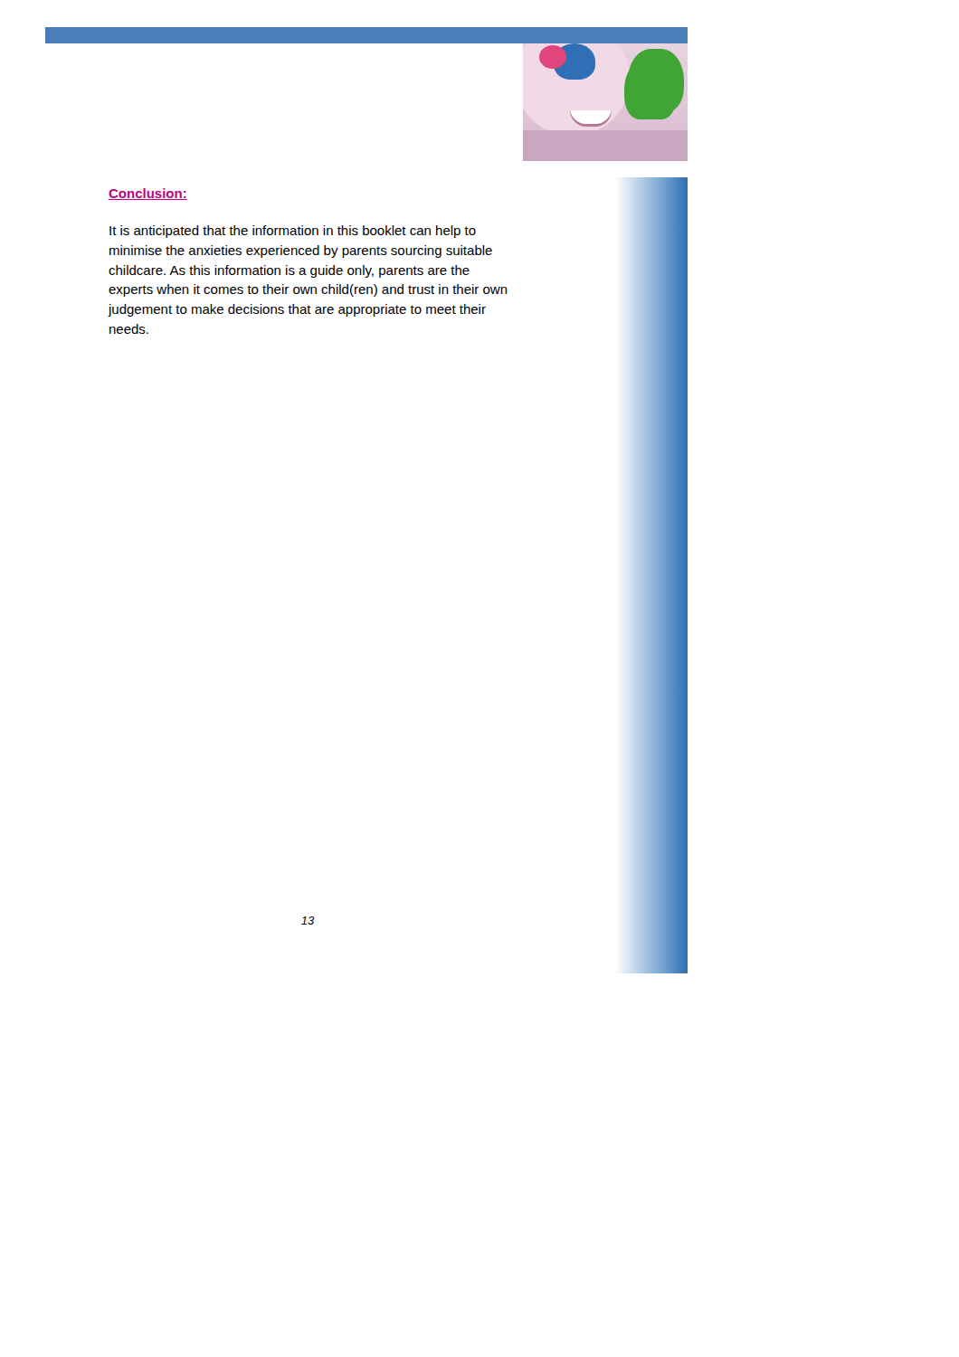Conclusion:
It is anticipated that the information in this booklet can help to minimise the anxieties experienced by parents sourcing suitable childcare. As this information is a guide only, parents are the experts when it comes to their own child(ren) and trust in their own judgement to make decisions that are appropriate to meet their needs.
13